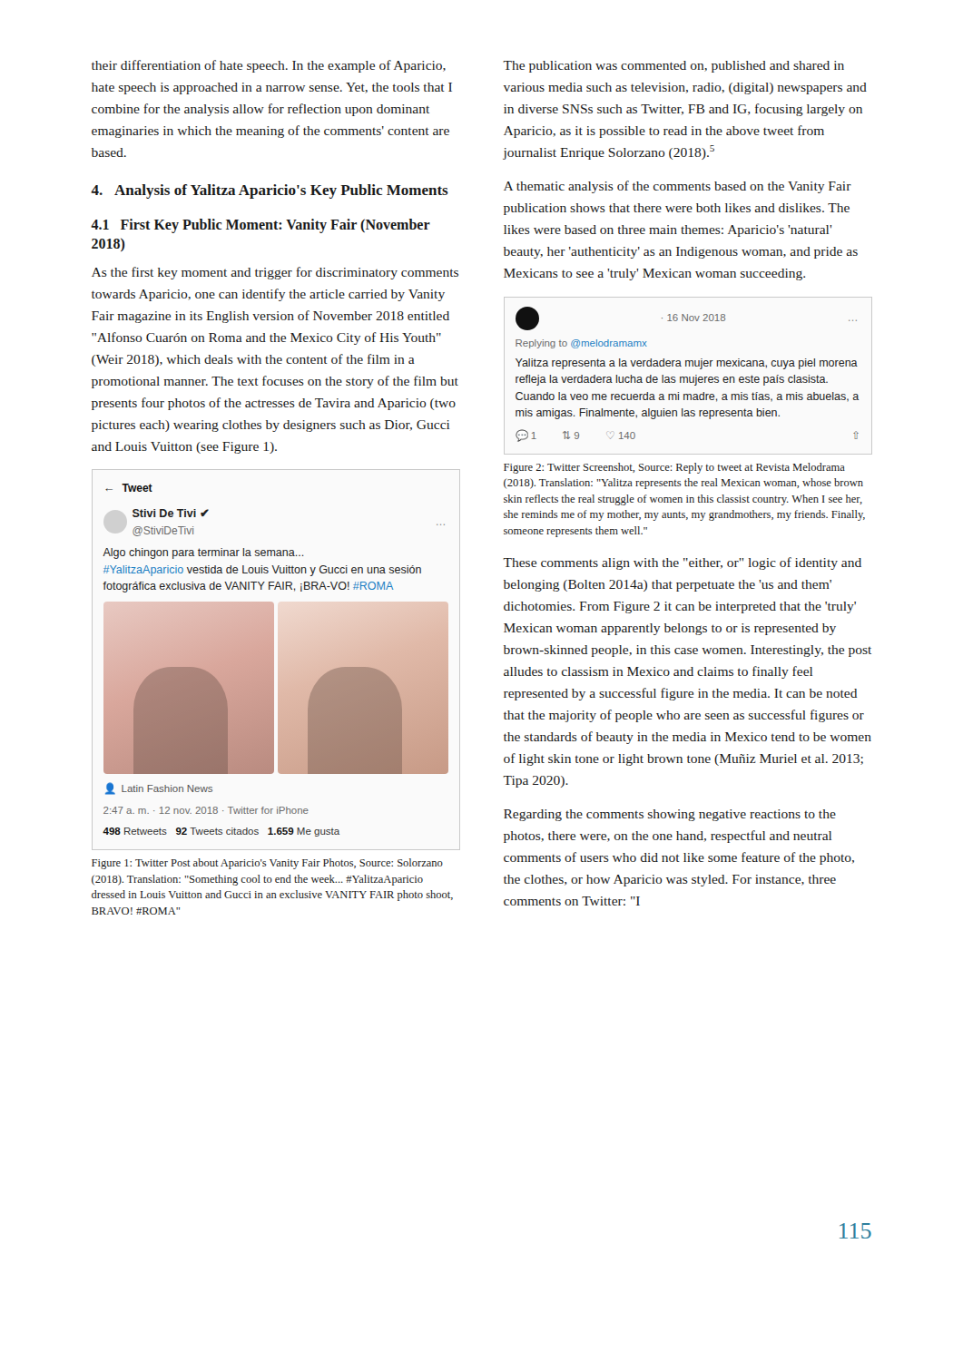their differentiation of hate speech. In the example of Aparicio, hate speech is approached in a narrow sense. Yet, the tools that I combine for the analysis allow for reflection upon dominant emaginaries in which the meaning of the comments' content are based.
4. Analysis of Yalitza Aparicio's Key Public Moments
4.1 First Key Public Moment: Vanity Fair (November 2018)
As the first key moment and trigger for discriminatory comments towards Aparicio, one can identify the article carried by Vanity Fair magazine in its English version of November 2018 entitled "Alfonso Cuarón on Roma and the Mexico City of His Youth" (Weir 2018), which deals with the content of the film in a promotional manner. The text focuses on the story of the film but presents four photos of the actresses de Tavira and Aparicio (two pictures each) wearing clothes by designers such as Dior, Gucci and Louis Vuitton (see Figure 1).
← Tweet
Stivi De Tivi ✔
@StiviDeTivi
…
Algo chingon para terminar la semana...
#YalitzaAparicio vestida de Louis Vuitton y Gucci en una sesión fotográfica exclusiva de VANITY FAIR, ¡BRA-VO! #ROMA
👤Latin Fashion News
2:47 a. m. · 12 nov. 2018 · Twitter for iPhone
498 Retweets 92 Tweets citados 1.659 Me gusta
Figure 1: Twitter Post about Aparicio's Vanity Fair Photos, Source: Solorzano (2018). Translation: "Something cool to end the week... #YalitzaAparicio dressed in Louis Vuitton and Gucci in an exclusive VANITY FAIR photo shoot, BRAVO! #ROMA"
The publication was commented on, published and shared in various media such as television, radio, (digital) newspapers and in diverse SNSs such as Twitter, FB and IG, focusing largely on Aparicio, as it is possible to read in the above tweet from journalist Enrique Solorzano (2018).5
A thematic analysis of the comments based on the Vanity Fair publication shows that there were both likes and dislikes. The likes were based on three main themes: Aparicio's 'natural' beauty, her 'authenticity' as an Indigenous woman, and pride as Mexicans to see a 'truly' Mexican woman succeeding.
· 16 Nov 2018
…
Replying to @melodramamx
Yalitza representa a la verdadera mujer mexicana, cuya piel morena refleja la verdadera lucha de las mujeres en este país clasista. Cuando la veo me recuerda a mi madre, a mis tías, a mis abuelas, a mis amigas. Finalmente, alguien las representa bien.
💬 1 ⇅ 9 ♡ 140 ⇧
Figure 2: Twitter Screenshot, Source: Reply to tweet at Revista Melodrama (2018). Translation: "Yalitza represents the real Mexican woman, whose brown skin reflects the real struggle of women in this classist country. When I see her, she reminds me of my mother, my aunts, my grandmothers, my friends. Finally, someone represents them well."
These comments align with the "either, or" logic of identity and belonging (Bolten 2014a) that perpetuate the 'us and them' dichotomies. From Figure 2 it can be interpreted that the 'truly' Mexican woman apparently belongs to or is represented by brown-skinned people, in this case women. Interestingly, the post alludes to classism in Mexico and claims to finally feel represented by a successful figure in the media. It can be noted that the majority of people who are seen as successful figures or the standards of beauty in the media in Mexico tend to be women of light skin tone or light brown tone (Muñiz Muriel et al. 2013; Tipa 2020).
Regarding the comments showing negative reactions to the photos, there were, on the one hand, respectful and neutral comments of users who did not like some feature of the photo, the clothes, or how Aparicio was styled. For instance, three comments on Twitter: "I
115